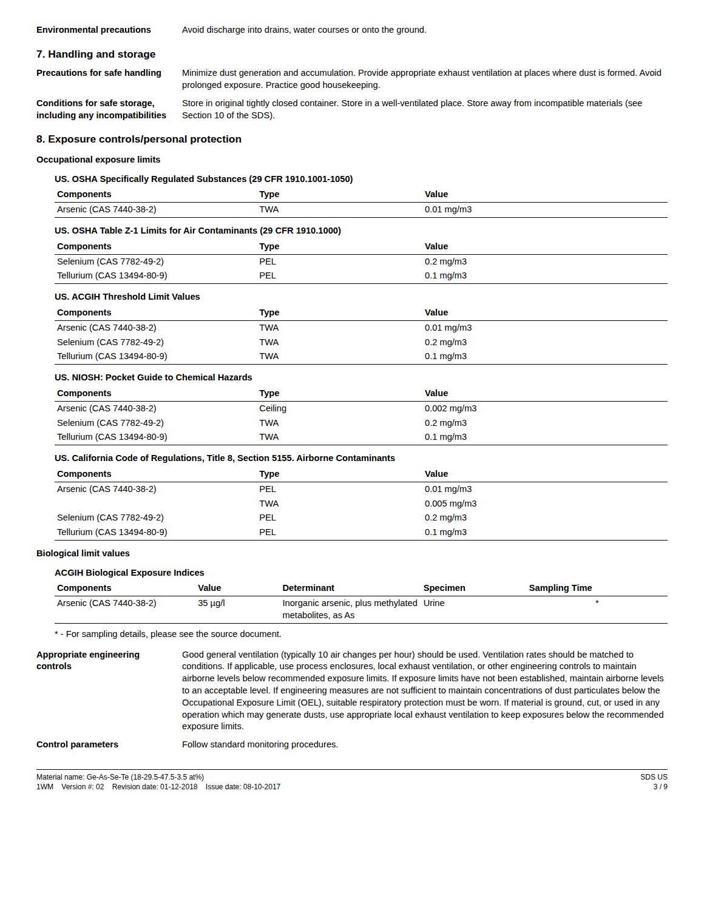Environmental precautions
Avoid discharge into drains, water courses or onto the ground.
7. Handling and storage
Precautions for safe handling
Minimize dust generation and accumulation. Provide appropriate exhaust ventilation at places where dust is formed. Avoid prolonged exposure. Practice good housekeeping.
Conditions for safe storage, including any incompatibilities
Store in original tightly closed container. Store in a well-ventilated place. Store away from incompatible materials (see Section 10 of the SDS).
8. Exposure controls/personal protection
Occupational exposure limits
US. OSHA Specifically Regulated Substances (29 CFR 1910.1001-1050)
| Components | Type | Value |
| --- | --- | --- |
| Arsenic (CAS 7440-38-2) | TWA | 0.01 mg/m3 |
US. OSHA Table Z-1 Limits for Air Contaminants (29 CFR 1910.1000)
| Components | Type | Value |
| --- | --- | --- |
| Selenium (CAS 7782-49-2) | PEL | 0.2 mg/m3 |
| Tellurium (CAS 13494-80-9) | PEL | 0.1 mg/m3 |
US. ACGIH Threshold Limit Values
| Components | Type | Value |
| --- | --- | --- |
| Arsenic (CAS 7440-38-2) | TWA | 0.01 mg/m3 |
| Selenium (CAS 7782-49-2) | TWA | 0.2 mg/m3 |
| Tellurium (CAS 13494-80-9) | TWA | 0.1 mg/m3 |
US. NIOSH: Pocket Guide to Chemical Hazards
| Components | Type | Value |
| --- | --- | --- |
| Arsenic (CAS 7440-38-2) | Ceiling | 0.002 mg/m3 |
| Selenium (CAS 7782-49-2) | TWA | 0.2 mg/m3 |
| Tellurium (CAS 13494-80-9) | TWA | 0.1 mg/m3 |
US. California Code of Regulations, Title 8, Section 5155. Airborne Contaminants
| Components | Type | Value |
| --- | --- | --- |
| Arsenic (CAS 7440-38-2) | PEL | 0.01 mg/m3 |
| | TWA | 0.005 mg/m3 |
| Selenium (CAS 7782-49-2) | PEL | 0.2 mg/m3 |
| Tellurium (CAS 13494-80-9) | PEL | 0.1 mg/m3 |
Biological limit values
ACGIH Biological Exposure Indices
| Components | Value | Determinant | Specimen | Sampling Time |
| --- | --- | --- | --- | --- |
| Arsenic (CAS 7440-38-2) | 35 µg/l | Inorganic arsenic, plus methylated metabolites, as As | Urine | * |
* - For sampling details, please see the source document.
Appropriate engineering controls
Good general ventilation (typically 10 air changes per hour) should be used. Ventilation rates should be matched to conditions. If applicable, use process enclosures, local exhaust ventilation, or other engineering controls to maintain airborne levels below recommended exposure limits. If exposure limits have not been established, maintain airborne levels to an acceptable level. If engineering measures are not sufficient to maintain concentrations of dust particulates below the Occupational Exposure Limit (OEL), suitable respiratory protection must be worn. If material is ground, cut, or used in any operation which may generate dusts, use appropriate local exhaust ventilation to keep exposures below the recommended exposure limits.
Control parameters
Follow standard monitoring procedures.
Material name: Ge-As-Se-Te (18-29.5-47.5-3.5 at%)
SDS US
1WM Version #: 02 Revision date: 01-12-2018 Issue date: 08-10-2017
3 / 9